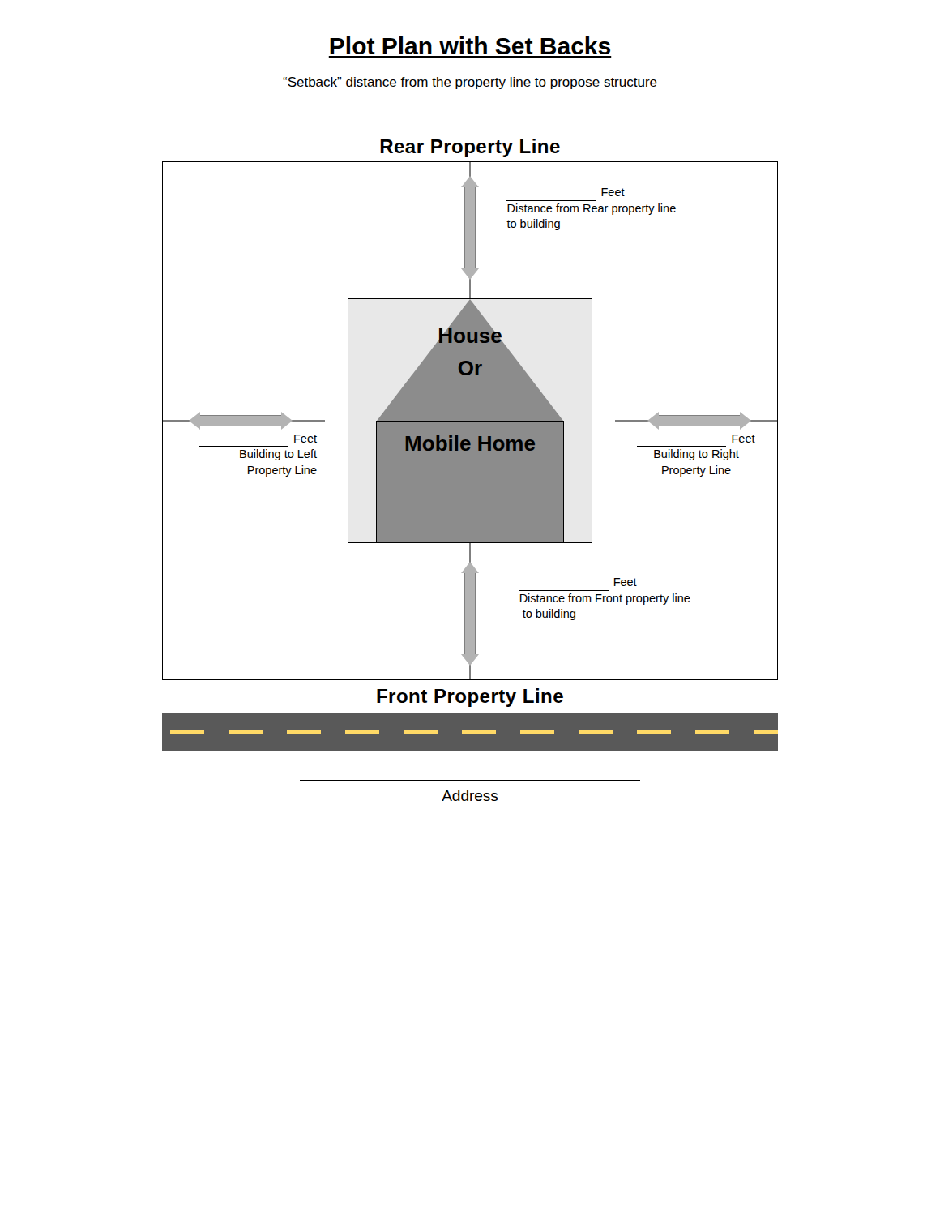Plot Plan with Set Backs
“Setback” distance from the property line to propose structure
Rear Property Line
House Or Mobile Home
Feet
Distance from Rear property line
to building
Feet
Distance from Front property line
to building
Feet
Building to Left
Property Line
Feet
Building to Right
Property Line
Front Property Line
Address